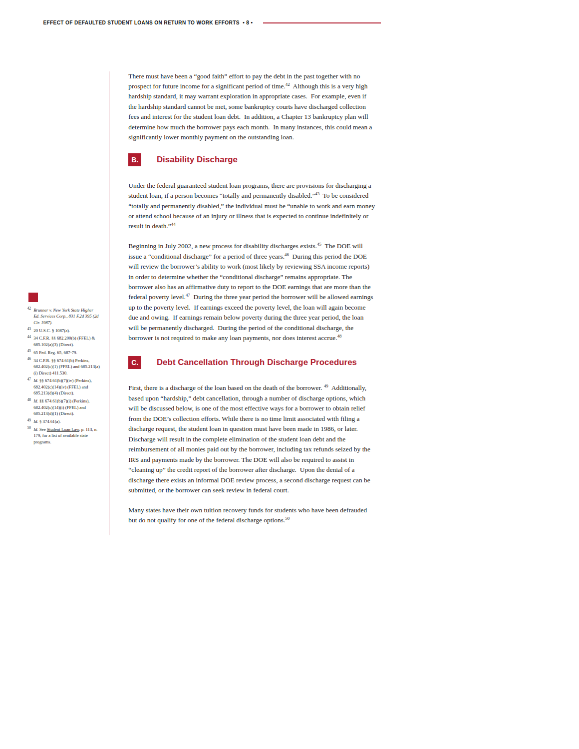EFFECT OF DEFAULTED STUDENT LOANS ON RETURN TO WORK EFFORTS • 8 •
42 Brunner v. New York State Higher Ed. Services Corp., 831 F.2d 395 (2d Cir. 1987).
4320 U.S.C. § 1087(a).
4434 C.F.R. §§ 682.200(b) (FFEL) & 685.102(a)(3) (Direct).
4565 Fed. Reg. 65, 687-79.
4634 C.F.R. §§ 674.61(b) Perkins, 682.402(c)(1) (FFEL) and 685.213(a)(i) Direct) 411.530.
47 Id. §§ 674.61(b)(7)(iv) (Perkins), 682.402(c)(14)(iv) (FFEL) and 685.213(d)(4) (Direct).
48 Id. §§ 674.61(b)(7)(i) (Perkins), 682.402(c)(14)(i) (FFEL) and 685.213(d)(1) (Direct).
49 Id. § 374.61(a).
50 Id. See Student Loan Law, p. 113, n. 179, for a list of available state programs.
There must have been a “good faith” effort to pay the debt in the past together with no prospect for future income for a significant period of time.42 Although this is a very high hardship standard, it may warrant exploration in appropriate cases. For example, even if the hardship standard cannot be met, some bankruptcy courts have discharged collection fees and interest for the student loan debt. In addition, a Chapter 13 bankruptcy plan will determine how much the borrower pays each month. In many instances, this could mean a significantly lower monthly payment on the outstanding loan.
B.
Disability Discharge
Under the federal guaranteed student loan programs, there are provisions for discharging a student loan, if a person becomes “totally and permanently disabled.”43 To be considered “totally and permanently disabled,” the individual must be “unable to work and earn money or attend school because of an injury or illness that is expected to continue indefinitely or result in death.”44
Beginning in July 2002, a new process for disability discharges exists.45 The DOE will issue a “conditional discharge” for a period of three years.46 During this period the DOE will review the borrower’s ability to work (most likely by reviewing SSA income reports) in order to determine whether the “conditional discharge” remains appropriate. The borrower also has an affirmative duty to report to the DOE earnings that are more than the federal poverty level.47 During the three year period the borrower will be allowed earnings up to the poverty level. If earnings exceed the poverty level, the loan will again become due and owing. If earnings remain below poverty during the three year period, the loan will be permanently discharged. During the period of the conditional discharge, the borrower is not required to make any loan payments, nor does interest accrue.48
C.
Debt Cancellation Through Discharge Procedures
First, there is a discharge of the loan based on the death of the borrower. 49 Additionally, based upon “hardship,” debt cancellation, through a number of discharge options, which will be discussed below, is one of the most effective ways for a borrower to obtain relief from the DOE’s collection efforts. While there is no time limit associated with filing a discharge request, the student loan in question must have been made in 1986, or later. Discharge will result in the complete elimination of the student loan debt and the reimbursement of all monies paid out by the borrower, including tax refunds seized by the IRS and payments made by the borrower. The DOE will also be required to assist in “cleaning up” the credit report of the borrower after discharge. Upon the denial of a discharge there exists an informal DOE review process, a second discharge request can be submitted, or the borrower can seek review in federal court.
Many states have their own tuition recovery funds for students who have been defrauded but do not qualify for one of the federal discharge options.50